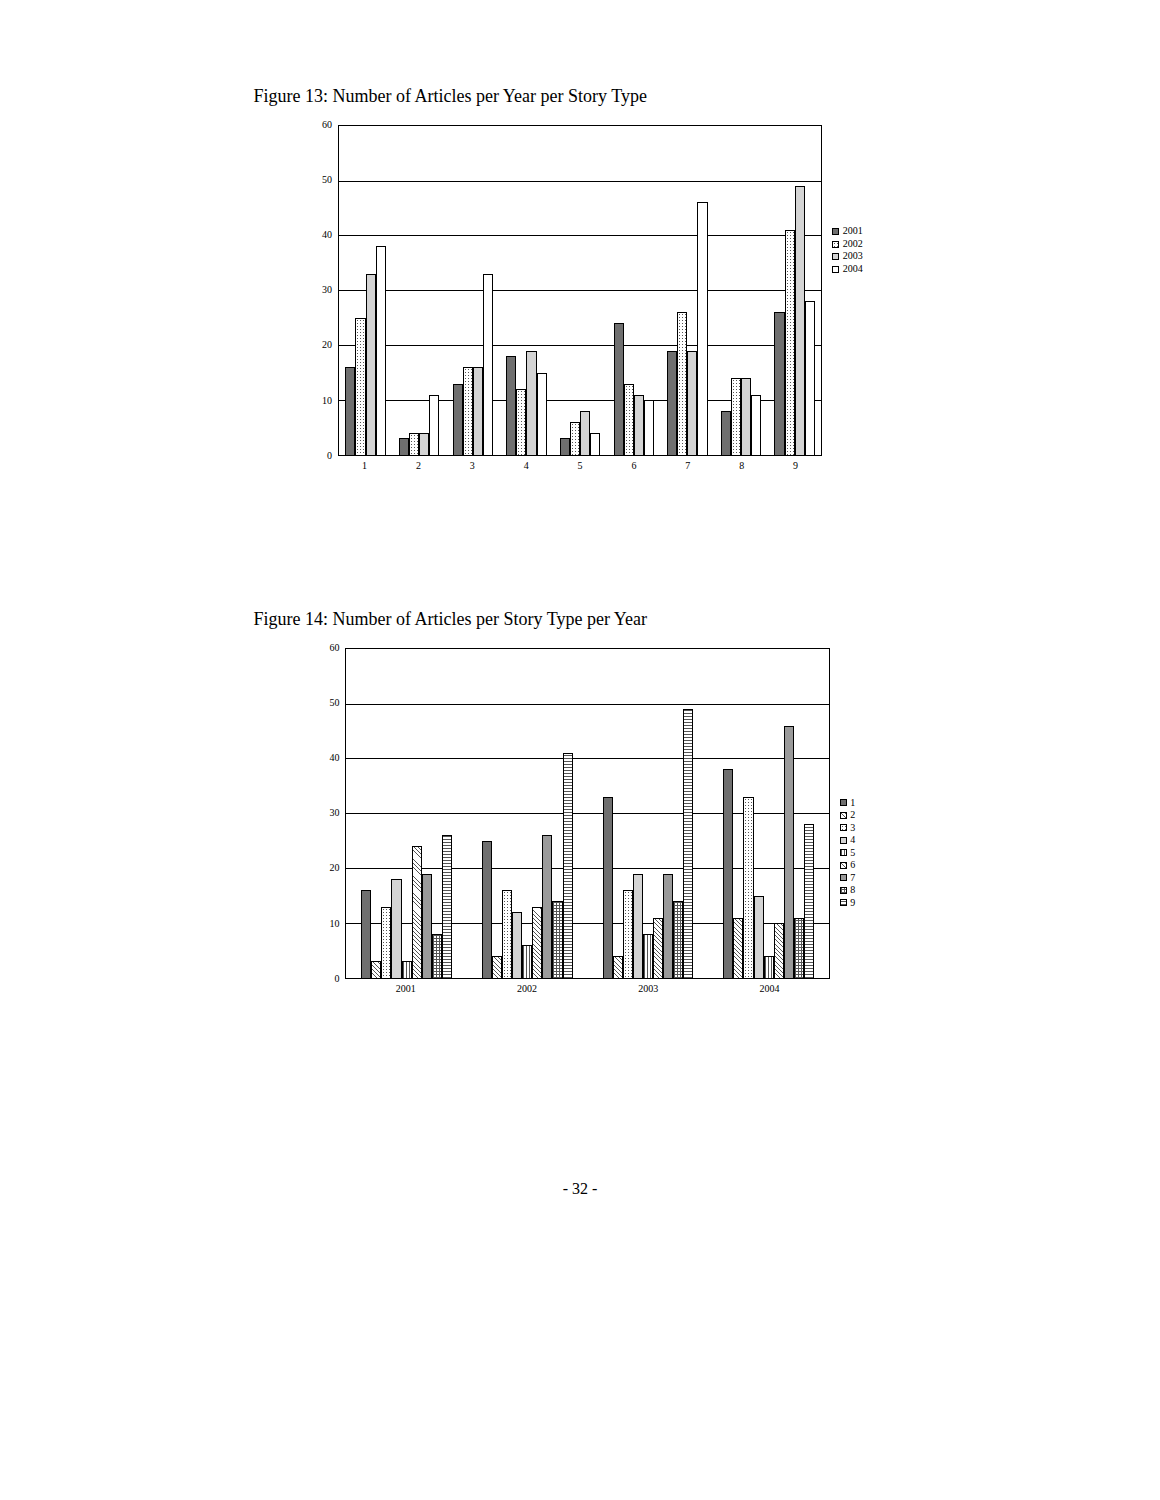Figure 13: Number of Articles per Year per Story Type
60
50
40
30
20
10
0
1
2
3
4
5
6
7
8
9
2001
2002
2003
2004
Figure 14: Number of Articles per Story Type per Year
60
50
40
30
20
10
0
2001
2002
2003
2004
1
2
3
4
5
6
7
8
9
- 32 -